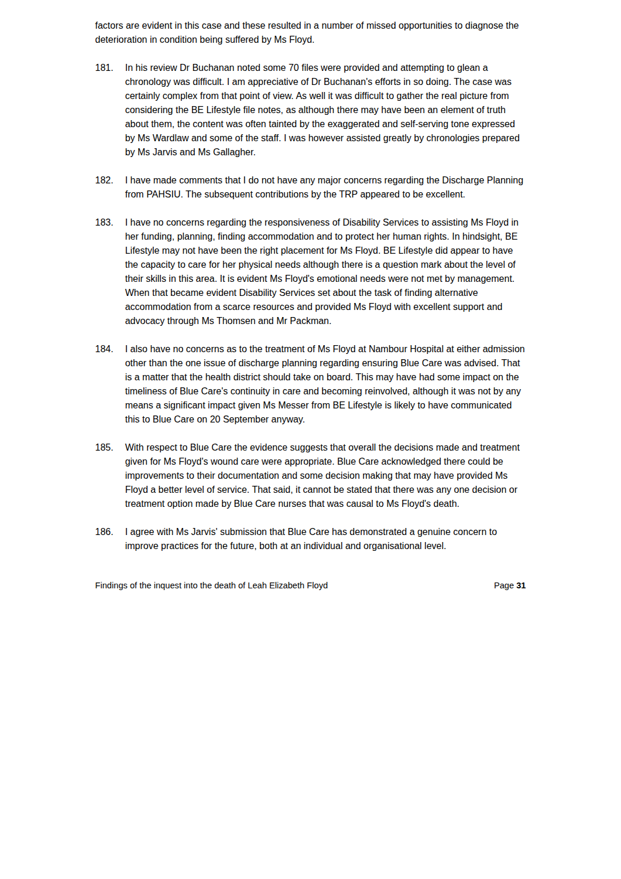factors are evident in this case and these resulted in a number of missed opportunities to diagnose the deterioration in condition being suffered by Ms Floyd.
In his review Dr Buchanan noted some 70 files were provided and attempting to glean a chronology was difficult. I am appreciative of Dr Buchanan's efforts in so doing. The case was certainly complex from that point of view. As well it was difficult to gather the real picture from considering the BE Lifestyle file notes, as although there may have been an element of truth about them, the content was often tainted by the exaggerated and self-serving tone expressed by Ms Wardlaw and some of the staff. I was however assisted greatly by chronologies prepared by Ms Jarvis and Ms Gallagher.
I have made comments that I do not have any major concerns regarding the Discharge Planning from PAHSIU. The subsequent contributions by the TRP appeared to be excellent.
I have no concerns regarding the responsiveness of Disability Services to assisting Ms Floyd in her funding, planning, finding accommodation and to protect her human rights. In hindsight, BE Lifestyle may not have been the right placement for Ms Floyd. BE Lifestyle did appear to have the capacity to care for her physical needs although there is a question mark about the level of their skills in this area. It is evident Ms Floyd's emotional needs were not met by management. When that became evident Disability Services set about the task of finding alternative accommodation from a scarce resources and provided Ms Floyd with excellent support and advocacy through Ms Thomsen and Mr Packman.
I also have no concerns as to the treatment of Ms Floyd at Nambour Hospital at either admission other than the one issue of discharge planning regarding ensuring Blue Care was advised. That is a matter that the health district should take on board. This may have had some impact on the timeliness of Blue Care's continuity in care and becoming reinvolved, although it was not by any means a significant impact given Ms Messer from BE Lifestyle is likely to have communicated this to Blue Care on 20 September anyway.
With respect to Blue Care the evidence suggests that overall the decisions made and treatment given for Ms Floyd's wound care were appropriate. Blue Care acknowledged there could be improvements to their documentation and some decision making that may have provided Ms Floyd a better level of service. That said, it cannot be stated that there was any one decision or treatment option made by Blue Care nurses that was causal to Ms Floyd's death.
I agree with Ms Jarvis' submission that Blue Care has demonstrated a genuine concern to improve practices for the future, both at an individual and organisational level.
Findings of the inquest into the death of Leah Elizabeth Floyd Page 31